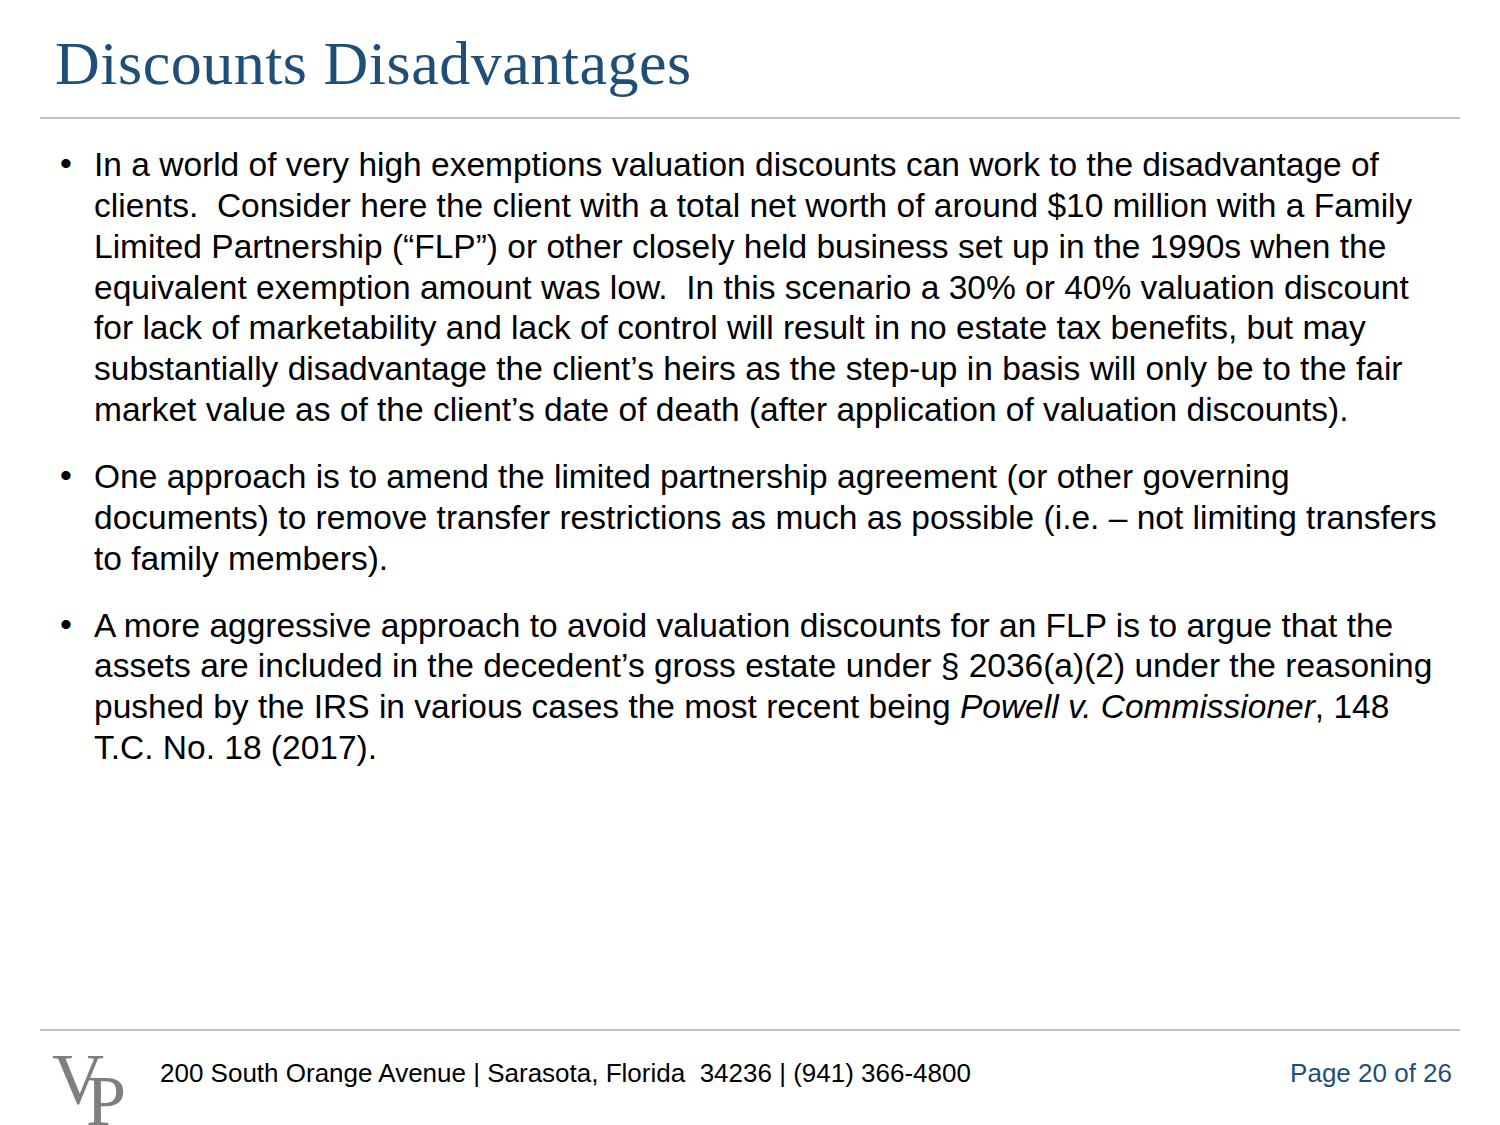Discounts Disadvantages
In a world of very high exemptions valuation discounts can work to the disadvantage of clients. Consider here the client with a total net worth of around $10 million with a Family Limited Partnership (“FLP”) or other closely held business set up in the 1990s when the equivalent exemption amount was low. In this scenario a 30% or 40% valuation discount for lack of marketability and lack of control will result in no estate tax benefits, but may substantially disadvantage the client’s heirs as the step-up in basis will only be to the fair market value as of the client’s date of death (after application of valuation discounts).
One approach is to amend the limited partnership agreement (or other governing documents) to remove transfer restrictions as much as possible (i.e. – not limiting transfers to family members).
A more aggressive approach to avoid valuation discounts for an FLP is to argue that the assets are included in the decedent’s gross estate under § 2036(a)(2) under the reasoning pushed by the IRS in various cases the most recent being Powell v. Commissioner, 148 T.C. No. 18 (2017).
VP
200 South Orange Avenue | Sarasota, Florida 34236 | (941) 366-4800
Page 20 of 26